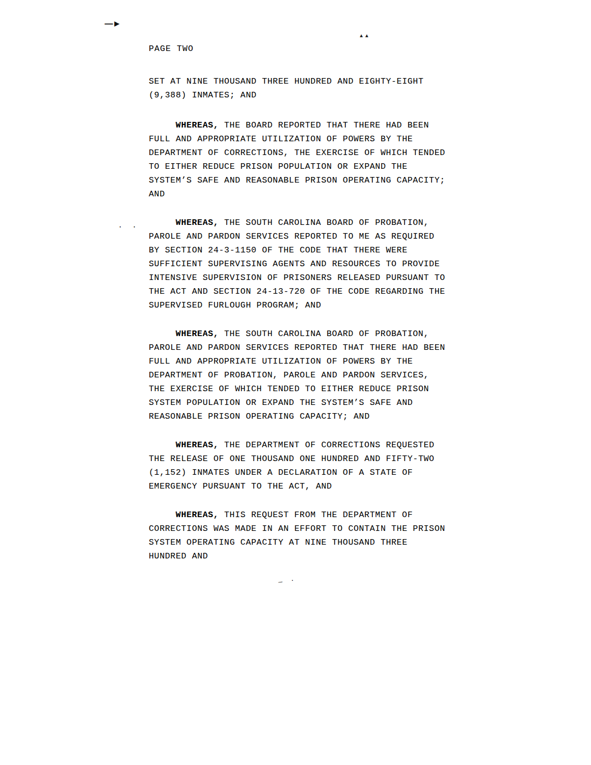—▸
▴▴
· ·
Page Two
Set at nine thousand three hundred and eighty-eight (9,388) inmates; and
WHEREAS, the Board reported that there had been full and appropriate utilization of powers by the Department of Corrections, the exercise of which tended to either reduce prison population or expand the system’s safe and reasonable prison operating capacity; and
WHEREAS, the South Carolina Board of Probation, Parole and Pardon Services reported to me as required by Section 24-3-1150 of the Code that there were sufficient supervising agents and resources to provide intensive supervision of prisoners released pursuant to the Act and Section 24-13-720 of the Code regarding the Supervised Furlough Program; and
WHEREAS, the South Carolina Board of Probation, Parole and Pardon Services reported that there had been full and appropriate utilization of powers by the Department of Probation, Parole and Pardon Services, the exercise of which tended to either reduce prison system population or expand the system’s safe and reasonable prison operating capacity; and
WHEREAS, the Department of Corrections requested the release of one thousand one hundred and fifty-two (1,152) inmates under a declaration of a state of emergency pursuant to the Act, and
WHEREAS, this request from the Department of Corrections was made in an effort to contain the prison system operating capacity at nine thousand three hundred and
— ·